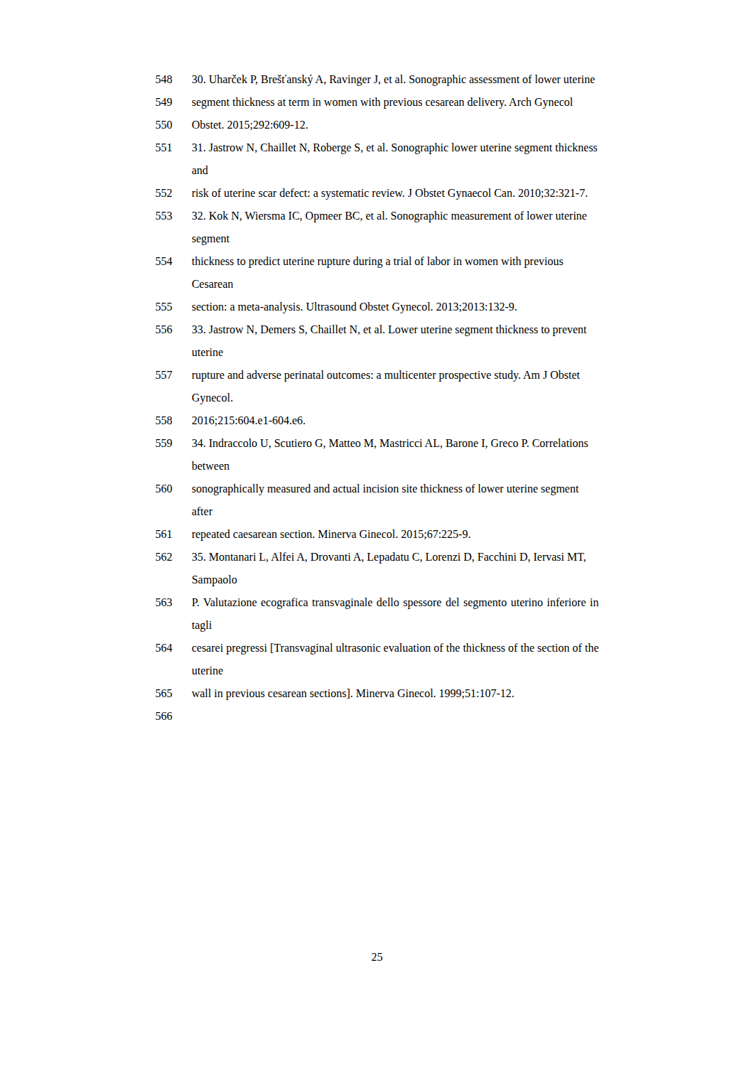548 30. Uharček P, Brešťanský A, Ravinger J, et al. Sonographic assessment of lower uterine
549 segment thickness at term in women with previous cesarean delivery. Arch Gynecol
550 Obstet. 2015;292:609-12.
551 31. Jastrow N, Chaillet N, Roberge S, et al. Sonographic lower uterine segment thickness and
552 risk of uterine scar defect: a systematic review. J Obstet Gynaecol Can. 2010;32:321-7.
553 32. Kok N, Wiersma IC, Opmeer BC, et al. Sonographic measurement of lower uterine segment
554 thickness to predict uterine rupture during a trial of labor in women with previous Cesarean
555 section: a meta-analysis. Ultrasound Obstet Gynecol. 2013;2013:132-9.
556 33. Jastrow N, Demers S, Chaillet N, et al. Lower uterine segment thickness to prevent uterine
557 rupture and adverse perinatal outcomes: a multicenter prospective study. Am J Obstet Gynecol.
558 2016;215:604.e1-604.e6.
559 34. Indraccolo U, Scutiero G, Matteo M, Mastricci AL, Barone I, Greco P. Correlations between
560 sonographically measured and actual incision site thickness of lower uterine segment after
561 repeated caesarean section. Minerva Ginecol. 2015;67:225-9.
562 35. Montanari L, Alfei A, Drovanti A, Lepadatu C, Lorenzi D, Facchini D, Iervasi MT, Sampaolo
563 P. Valutazione ecografica transvaginale dello spessore del segmento uterino inferiore in tagli
564 cesarei pregressi [Transvaginal ultrasonic evaluation of the thickness of the section of the uterine
565 wall in previous cesarean sections]. Minerva Ginecol. 1999;51:107-12.
566
25